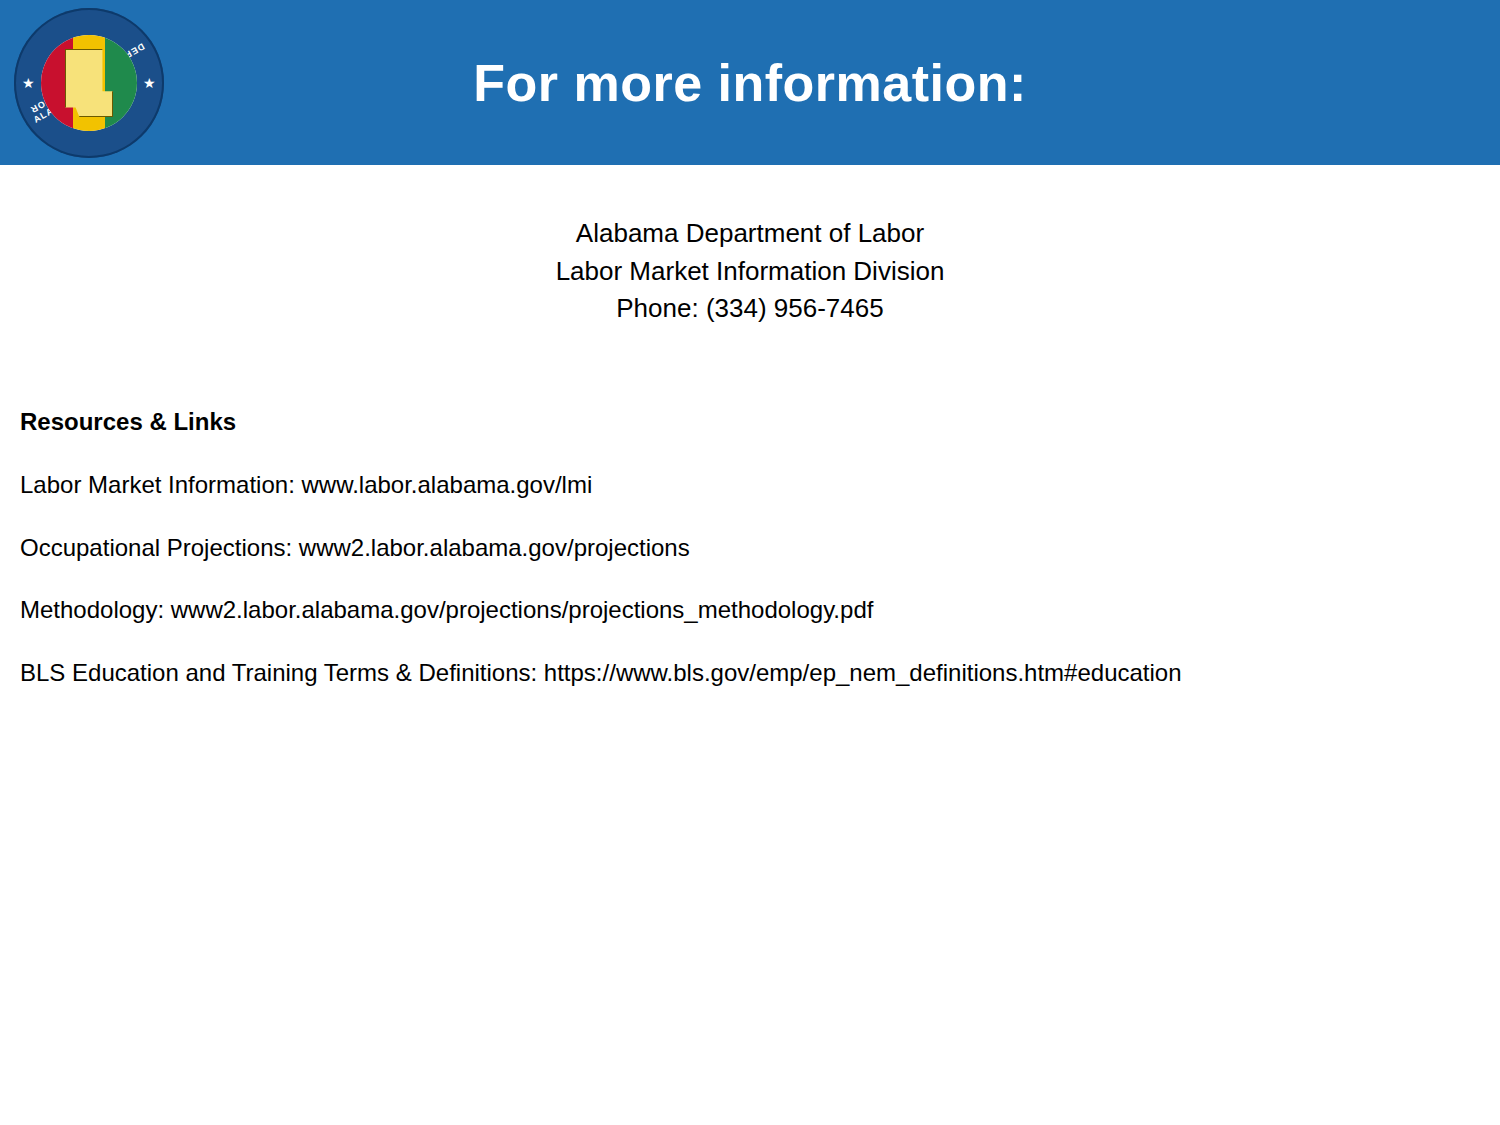ALABAMA DEPARTMENT OF LABOR
★
★
For more information:
Alabama Department of Labor
Labor Market Information Division
Phone: (334) 956-7465
Resources & Links
Labor Market Information: www.labor.alabama.gov/lmi
Occupational Projections: www2.labor.alabama.gov/projections
Methodology: www2.labor.alabama.gov/projections/projections_methodology.pdf
BLS Education and Training Terms & Definitions: https://www.bls.gov/emp/ep_nem_definitions.htm#education